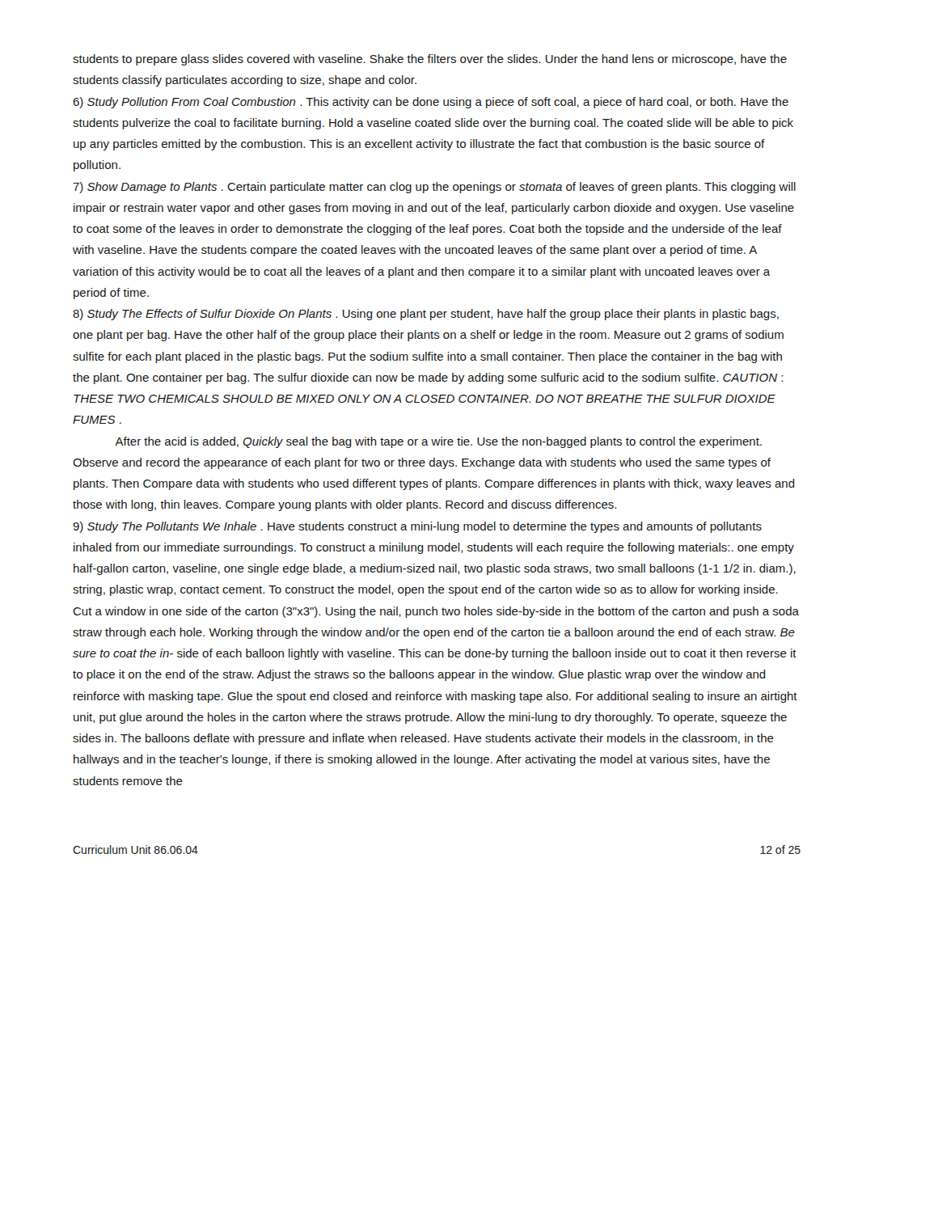students to prepare glass slides covered with vaseline. Shake the filters over the slides. Under the hand lens or microscope, have the students classify particulates according to size, shape and color.
6) Study Pollution From Coal Combustion . This activity can be done using a piece of soft coal, a piece of hard coal, or both. Have the students pulverize the coal to facilitate burning. Hold a vaseline coated slide over the burning coal. The coated slide will be able to pick up any particles emitted by the combustion. This is an excellent activity to illustrate the fact that combustion is the basic source of pollution.
7) Show Damage to Plants . Certain particulate matter can clog up the openings or stomata of leaves of green plants. This clogging will impair or restrain water vapor and other gases from moving in and out of the leaf, particularly carbon dioxide and oxygen. Use vaseline to coat some of the leaves in order to demonstrate the clogging of the leaf pores. Coat both the topside and the underside of the leaf with vaseline. Have the students compare the coated leaves with the uncoated leaves of the same plant over a period of time. A variation of this activity would be to coat all the leaves of a plant and then compare it to a similar plant with uncoated leaves over a period of time.
8) Study The Effects of Sulfur Dioxide On Plants . Using one plant per student, have half the group place their plants in plastic bags, one plant per bag. Have the other half of the group place their plants on a shelf or ledge in the room. Measure out 2 grams of sodium sulfite for each plant placed in the plastic bags. Put the sodium sulfite into a small container. Then place the container in the bag with the plant. One container per bag. The sulfur dioxide can now be made by adding some sulfuric acid to the sodium sulfite. CAUTION : THESE TWO CHEMICALS SHOULD BE MIXED ONLY ON A CLOSED CONTAINER. DO NOT BREATHE THE SULFUR DIOXIDE FUMES .
After the acid is added, Quickly seal the bag with tape or a wire tie. Use the non-bagged plants to control the experiment. Observe and record the appearance of each plant for two or three days. Exchange data with students who used the same types of plants. Then Compare data with students who used different types of plants. Compare differences in plants with thick, waxy leaves and those with long, thin leaves. Compare young plants with older plants. Record and discuss differences.
9) Study The Pollutants We Inhale . Have students construct a mini-lung model to determine the types and amounts of pollutants inhaled from our immediate surroundings. To construct a minilung model, students will each require the following materials:. one empty half-gallon carton, vaseline, one single edge blade, a medium-sized nail, two plastic soda straws, two small balloons (1-1 1/2 in. diam.), string, plastic wrap, contact cement. To construct the model, open the spout end of the carton wide so as to allow for working inside. Cut a window in one side of the carton (3"x3"). Using the nail, punch two holes side-by-side in the bottom of the carton and push a soda straw through each hole. Working through the window and/or the open end of the carton tie a balloon around the end of each straw. Be sure to coat the in- side of each balloon lightly with vaseline. This can be done-by turning the balloon inside out to coat it then reverse it to place it on the end of the straw. Adjust the straws so the balloons appear in the window. Glue plastic wrap over the window and reinforce with masking tape. Glue the spout end closed and reinforce with masking tape also. For additional sealing to insure an airtight unit, put glue around the holes in the carton where the straws protrude. Allow the mini-lung to dry thoroughly. To operate, squeeze the sides in. The balloons deflate with pressure and inflate when released. Have students activate their models in the classroom, in the hallways and in the teacher's lounge, if there is smoking allowed in the lounge. After activating the model at various sites, have the students remove the
Curriculum Unit 86.06.04 12 of 25